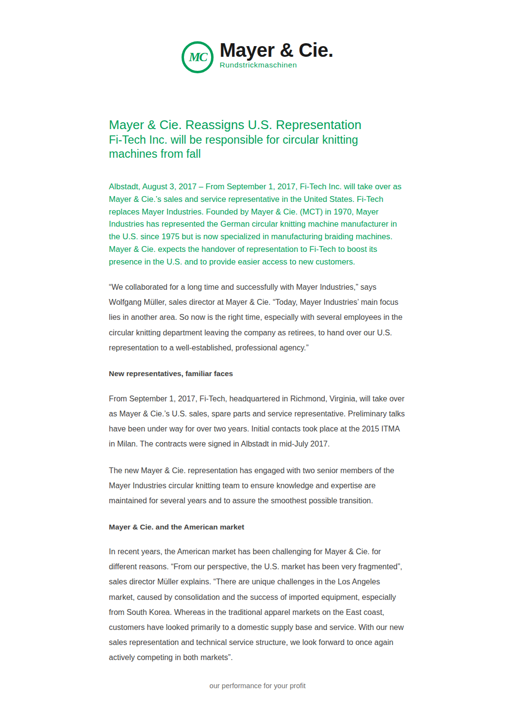MC
Mayer & Cie.
Rundstrickmaschinen
Mayer & Cie. Reassigns U.S. Representation Fi-Tech Inc. will be responsible for circular knitting machines from fall
Albstadt, August 3, 2017 – From September 1, 2017, Fi-Tech Inc. will take over as Mayer & Cie.’s sales and service representative in the United States. Fi-Tech replaces Mayer Industries. Founded by Mayer & Cie. (MCT) in 1970, Mayer Industries has represented the German circular knitting machine manufacturer in the U.S. since 1975 but is now specialized in manufacturing braiding machines. Mayer & Cie. expects the handover of representation to Fi-Tech to boost its presence in the U.S. and to provide easier access to new customers.
“We collaborated for a long time and successfully with Mayer Industries,” says Wolfgang Müller, sales director at Mayer & Cie. “Today, Mayer Industries’ main focus lies in another area. So now is the right time, especially with several employees in the circular knitting department leaving the company as retirees, to hand over our U.S. representation to a well-established, professional agency.”
New representatives, familiar faces
From September 1, 2017, Fi-Tech, headquartered in Richmond, Virginia, will take over as Mayer & Cie.’s U.S. sales, spare parts and service representative. Preliminary talks have been under way for over two years. Initial contacts took place at the 2015 ITMA in Milan. The contracts were signed in Albstadt in mid-July 2017.
The new Mayer & Cie. representation has engaged with two senior members of the Mayer Industries circular knitting team to ensure knowledge and expertise are maintained for several years and to assure the smoothest possible transition.
Mayer & Cie. and the American market
In recent years, the American market has been challenging for Mayer & Cie. for different reasons. “From our perspective, the U.S. market has been very fragmented”, sales director Müller explains. “There are unique challenges in the Los Angeles market, caused by consolidation and the success of imported equipment, especially from South Korea. Whereas in the traditional apparel markets on the East coast, customers have looked primarily to a domestic supply base and service. With our new sales representation and technical service structure, we look forward to once again actively competing in both markets”.
our performance for your profit